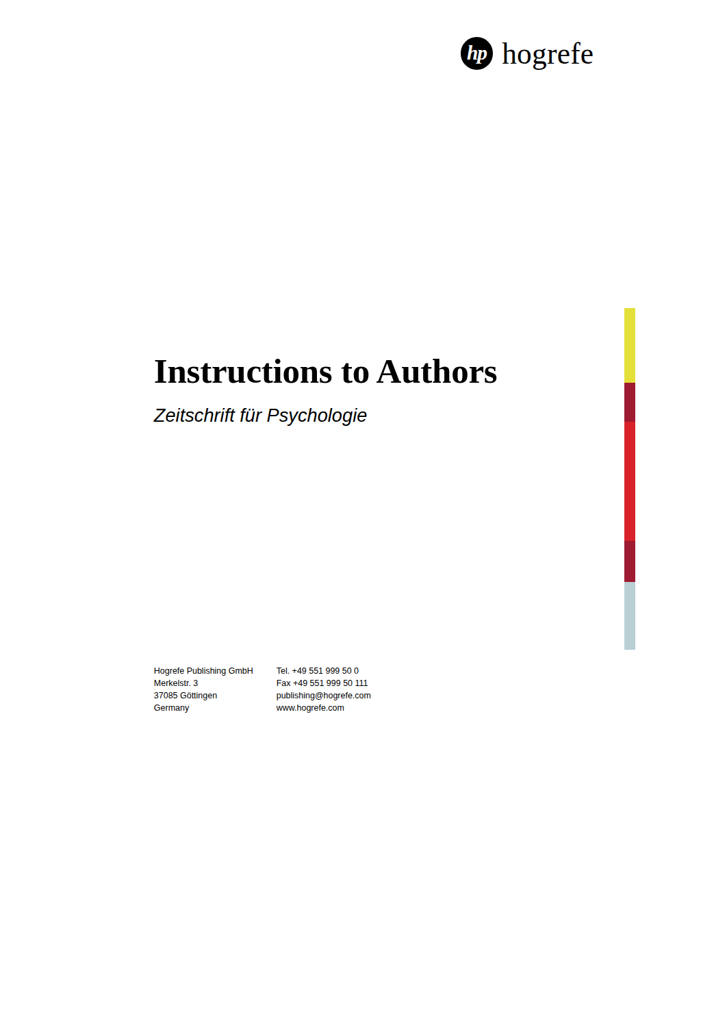hp
hogrefe
Instructions to Authors
Zeitschrift für Psychologie
| Hogrefe Publishing GmbH | Tel. +49 551 999 50 0 |
| Merkelstr. 3 | Fax +49 551 999 50 111 |
| 37085 Göttingen | publishing@hogrefe.com |
| Germany | www.hogrefe.com |